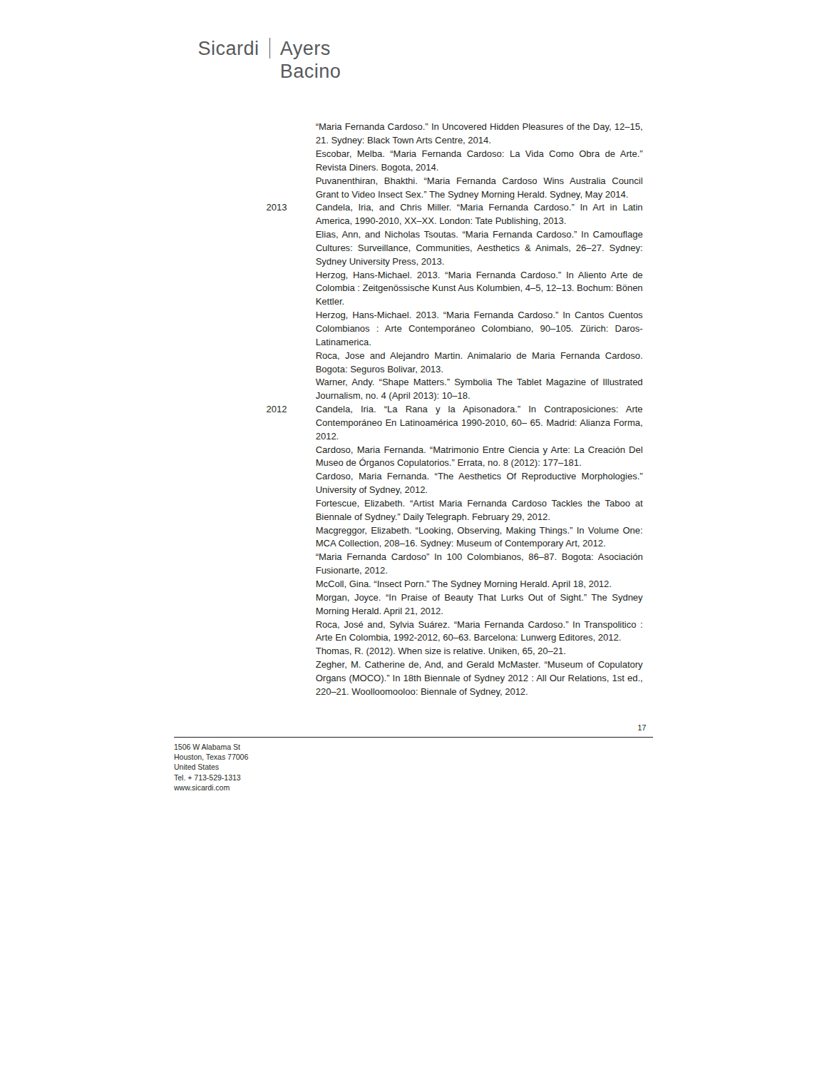Sicardi
Ayers Bacino
“Maria Fernanda Cardoso.” In Uncovered Hidden Pleasures of the Day, 12–15, 21. Sydney: Black Town Arts Centre, 2014.
Escobar, Melba. “Maria Fernanda Cardoso: La Vida Como Obra de Arte.” Revista Diners. Bogota, 2014.
Puvanenthiran, Bhakthi. “Maria Fernanda Cardoso Wins Australia Council Grant to Video Insect Sex.” The Sydney Morning Herald. Sydney, May 2014.
2013
Candela, Iria, and Chris Miller. “Maria Fernanda Cardoso.” In Art in Latin America, 1990-2010, XX–XX. London: Tate Publishing, 2013.
Elias, Ann, and Nicholas Tsoutas. “Maria Fernanda Cardoso.” In Camouflage Cultures: Surveillance, Communities, Aesthetics & Animals, 26–27. Sydney: Sydney University Press, 2013.
Herzog, Hans-Michael. 2013. “Maria Fernanda Cardoso.” In Aliento Arte de Colombia : Zeitgenössische Kunst Aus Kolumbien, 4–5, 12–13. Bochum: Bönen Kettler.
Herzog, Hans-Michael. 2013. “Maria Fernanda Cardoso.” In Cantos Cuentos Colombianos : Arte Contemporáneo Colombiano, 90–105. Zürich: Daros-Latinamerica.
Roca, Jose and Alejandro Martin. Animalario de Maria Fernanda Cardoso. Bogota: Seguros Bolivar, 2013.
Warner, Andy. “Shape Matters.” Symbolia The Tablet Magazine of Illustrated Journalism, no. 4 (April 2013): 10–18.
2012
Candela, Iria. “La Rana y la Apisonadora.” In Contraposiciones: Arte Contemporáneo En Latinoamérica 1990-2010, 60– 65. Madrid: Alianza Forma, 2012.
Cardoso, Maria Fernanda. “Matrimonio Entre Ciencia y Arte: La Creación Del Museo de Órganos Copulatorios.” Errata, no. 8 (2012): 177–181.
Cardoso, Maria Fernanda. “The Aesthetics Of Reproductive Morphologies.” University of Sydney, 2012.
Fortescue, Elizabeth. “Artist Maria Fernanda Cardoso Tackles the Taboo at Biennale of Sydney.” Daily Telegraph. February 29, 2012.
Macgreggor, Elizabeth. “Looking, Observing, Making Things.” In Volume One: MCA Collection, 208–16. Sydney: Museum of Contemporary Art, 2012.
“Maria Fernanda Cardoso” In 100 Colombianos, 86–87. Bogota: Asociación Fusionarte, 2012.
McColl, Gina. “Insect Porn.” The Sydney Morning Herald. April 18, 2012.
Morgan, Joyce. “In Praise of Beauty That Lurks Out of Sight.” The Sydney Morning Herald. April 21, 2012.
Roca, José and, Sylvia Suárez. “Maria Fernanda Cardoso.” In Transpolitico : Arte En Colombia, 1992-2012, 60–63. Barcelona: Lunwerg Editores, 2012.
Thomas, R. (2012). When size is relative. Uniken, 65, 20–21.
Zegher, M. Catherine de, And, and Gerald McMaster. “Museum of Copulatory Organs (MOCO).” In 18th Biennale of Sydney 2012 : All Our Relations, 1st ed., 220–21. Woolloomooloo: Biennale of Sydney, 2012.
17
1506 W Alabama St
Houston, Texas 77006
United States
Tel. + 713-529-1313
www.sicardi.com